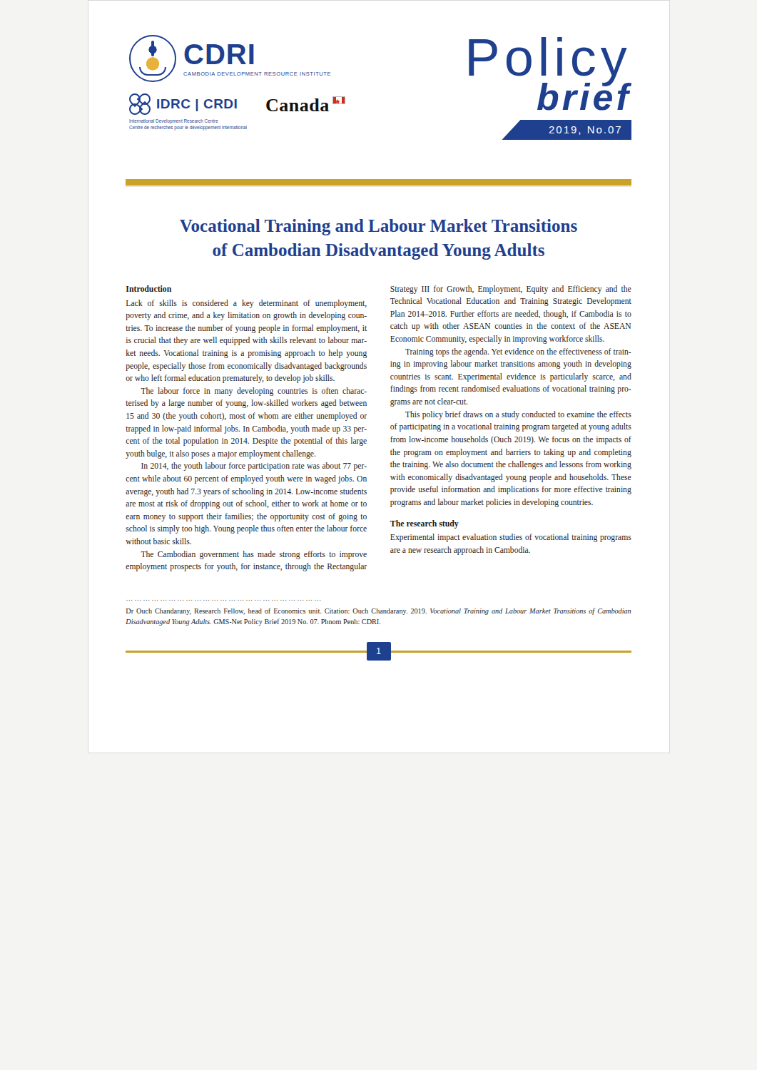CDRI
Cambodia Development Resource Institute
IDRC | CRDI
International Development Research Centre
Centre de recherches pour le développement international
Canada
Policy
brief
2019, No.07
Vocational Training and Labour Market Transitions
of Cambodian Disadvantaged Young Adults
Introduction
Lack of skills is considered a key determinant of unemployment, poverty and crime, and a key limitation on growth in developing countries. To increase the number of young people in formal employment, it is crucial that they are well equipped with skills relevant to labour market needs. Vocational training is a promising approach to help young people, especially those from economically disadvantaged backgrounds or who left formal education prematurely, to develop job skills.
The labour force in many developing countries is often characterised by a large number of young, low-skilled workers aged between 15 and 30 (the youth cohort), most of whom are either unemployed or trapped in low-paid informal jobs. In Cambodia, youth made up 33 percent of the total population in 2014. Despite the potential of this large youth bulge, it also poses a major employment challenge.
In 2014, the youth labour force participation rate was about 77 percent while about 60 percent of employed youth were in waged jobs. On average, youth had 7.3 years of schooling in 2014. Low-income students are most at risk of dropping out of school, either to work at home or to earn money to support their families; the opportunity cost of going to school is simply too high. Young people thus often enter the labour force without basic skills.
The Cambodian government has made strong efforts to improve employment prospects for youth, for instance, through the Rectangular Strategy III for Growth, Employment, Equity and Efficiency and the Technical Vocational Education and Training Strategic Development Plan 2014–2018. Further efforts are needed, though, if Cambodia is to catch up with other ASEAN counties in the context of the ASEAN Economic Community, especially in improving workforce skills.
Training tops the agenda. Yet evidence on the effectiveness of training in improving labour market transitions among youth in developing countries is scant. Experimental evidence is particularly scarce, and findings from recent randomised evaluations of vocational training programs are not clear-cut.
This policy brief draws on a study conducted to examine the effects of participating in a vocational training program targeted at young adults from low-income households (Ouch 2019). We focus on the impacts of the program on employment and barriers to taking up and completing the training. We also document the challenges and lessons from working with economically disadvantaged young people and households. These provide useful information and implications for more effective training programs and labour market policies in developing countries.
The research study
Experimental impact evaluation studies of vocational training programs are a new research approach in Cambodia.
……………………………………………………………
Dr Ouch Chandarany, Research Fellow, head of Economics unit. Citation: Ouch Chandarany. 2019. Vocational Training and Labour Market Transitions of Cambodian Disadvantaged Young Adults. GMS-Net Policy Brief 2019 No. 07. Phnom Penh: CDRI.
1